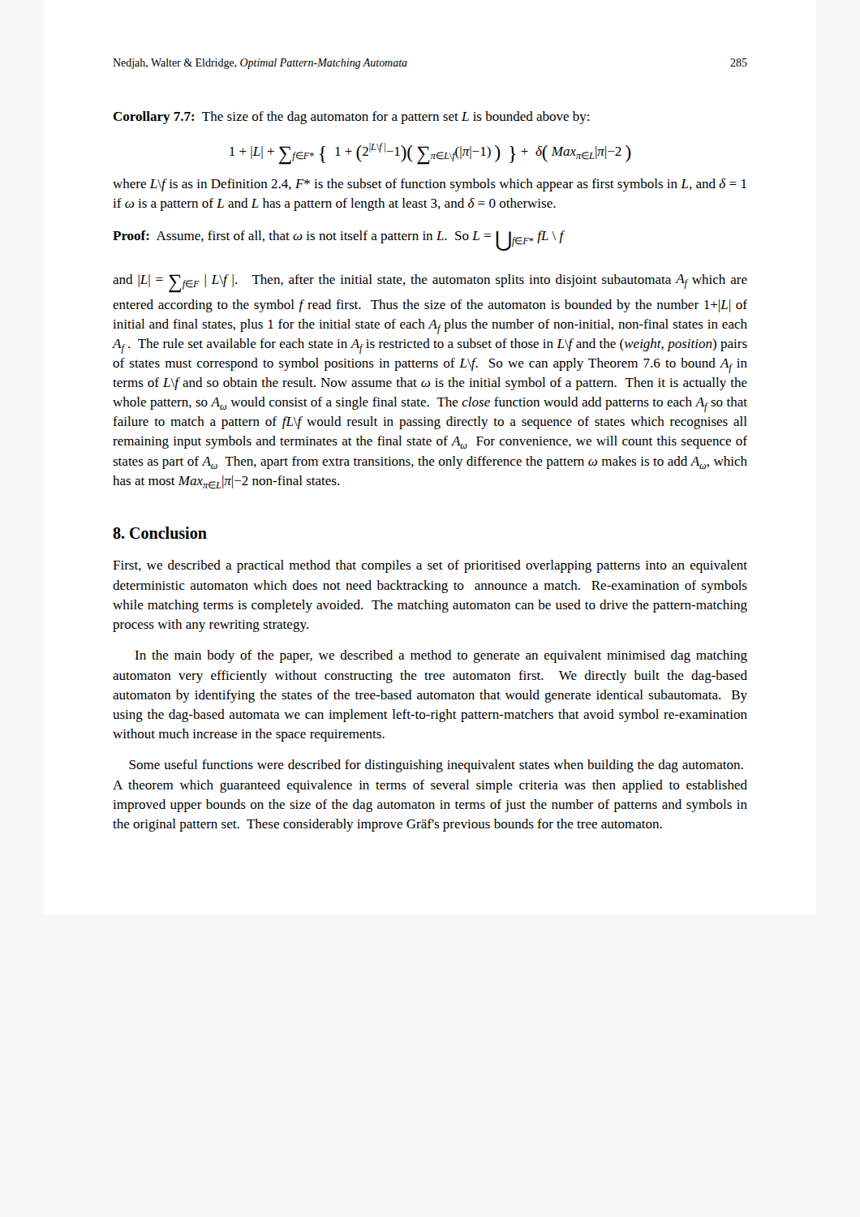Nedjah, Walter & Eldridge, Optimal Pattern-Matching Automata 285
Corollary 7.7: The size of the dag automaton for a pattern set L is bounded above by:
1 + |L| + ∑f∈F* { 1 + (2|L\f |−1)( ∑π∈L\f(|π|−1) ) } + δ( Maxπ∈L|π|−2 )
where L\f is as in Definition 2.4, F* is the subset of function symbols which appear as first symbols in L, and δ = 1 if ω is a pattern of L and L has a pattern of length at least 3, and δ = 0 otherwise.
Proof: Assume, first of all, that ω is not itself a pattern in L. So L = ⋃f∈F* fL \ f
and |L| = ∑f∈F | L\f |. Then, after the initial state, the automaton splits into disjoint subautomata Af which are entered according to the symbol f read first. Thus the size of the automaton is bounded by the number 1+|L| of initial and final states, plus 1 for the initial state of each Af plus the number of non-initial, non-final states in each Af . The rule set available for each state in Af is restricted to a subset of those in L\f and the (weight, position) pairs of states must correspond to symbol positions in patterns of L\f. So we can apply Theorem 7.6 to bound Af in terms of L\f and so obtain the result. Now assume that ω is the initial symbol of a pattern. Then it is actually the whole pattern, so Aω would consist of a single final state. The close function would add patterns to each Af so that failure to match a pattern of fL\f would result in passing directly to a sequence of states which recognises all remaining input symbols and terminates at the final state of Aω For convenience, we will count this sequence of states as part of Aω Then, apart from extra transitions, the only difference the pattern ω makes is to add Aω, which has at most Maxπ∈L|π|−2 non-final states.
8. Conclusion
First, we described a practical method that compiles a set of prioritised overlapping patterns into an equivalent deterministic automaton which does not need backtracking to announce a match. Re-examination of symbols while matching terms is completely avoided. The matching automaton can be used to drive the pattern-matching process with any rewriting strategy.
In the main body of the paper, we described a method to generate an equivalent minimised dag matching automaton very efficiently without constructing the tree automaton first. We directly built the dag-based automaton by identifying the states of the tree-based automaton that would generate identical subautomata. By using the dag-based automata we can implement left-to-right pattern-matchers that avoid symbol re-examination without much increase in the space requirements.
Some useful functions were described for distinguishing inequivalent states when building the dag automaton. A theorem which guaranteed equivalence in terms of several simple criteria was then applied to established improved upper bounds on the size of the dag automaton in terms of just the number of patterns and symbols in the original pattern set. These considerably improve Gräf's previous bounds for the tree automaton.